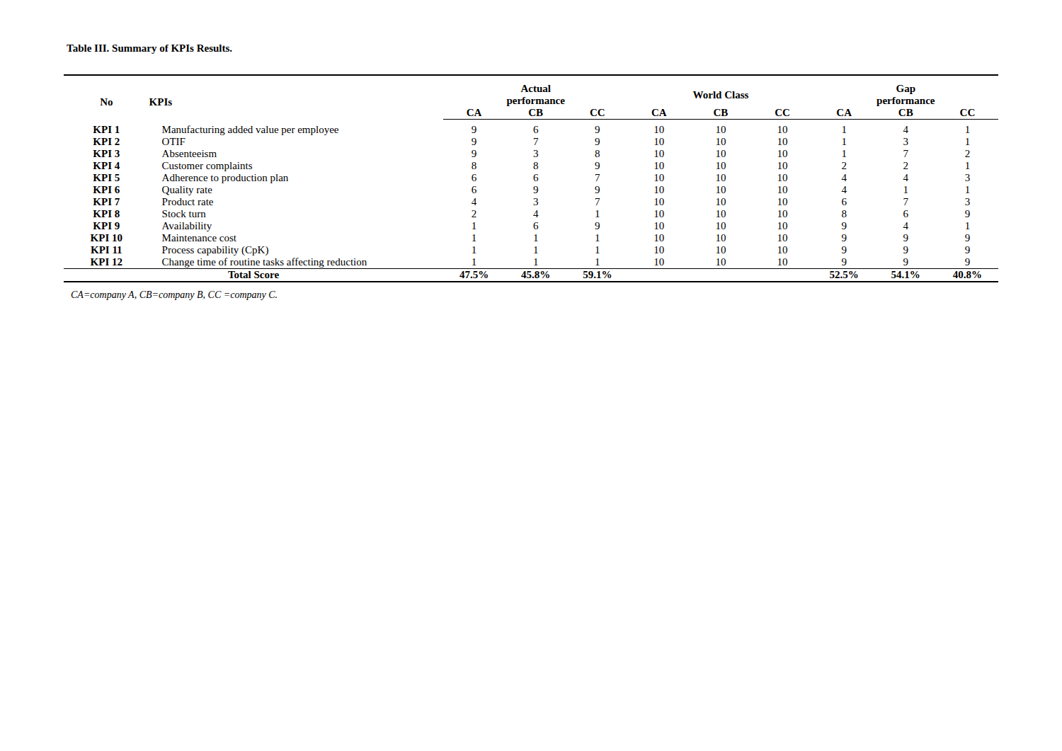Table III. Summary of KPIs Results.
| No | KPIs | Actual performance | World Class | Gap performance |
| --- | --- | --- | --- | --- |
| CA | CB | CC | CA | CB | CC | CA | CB | CC |
| KPI 1 | Manufacturing added value per employee | 9 | 6 | 9 | 10 | 10 | 10 | 1 | 4 | 1 |
| KPI 2 | OTIF | 9 | 7 | 9 | 10 | 10 | 10 | 1 | 3 | 1 |
| KPI 3 | Absenteeism | 9 | 3 | 8 | 10 | 10 | 10 | 1 | 7 | 2 |
| KPI 4 | Customer complaints | 8 | 8 | 9 | 10 | 10 | 10 | 2 | 2 | 1 |
| KPI 5 | Adherence to production plan | 6 | 6 | 7 | 10 | 10 | 10 | 4 | 4 | 3 |
| KPI 6 | Quality rate | 6 | 9 | 9 | 10 | 10 | 10 | 4 | 1 | 1 |
| KPI 7 | Product rate | 4 | 3 | 7 | 10 | 10 | 10 | 6 | 7 | 3 |
| KPI 8 | Stock turn | 2 | 4 | 1 | 10 | 10 | 10 | 8 | 6 | 9 |
| KPI 9 | Availability | 1 | 6 | 9 | 10 | 10 | 10 | 9 | 4 | 1 |
| KPI 10 | Maintenance cost | 1 | 1 | 1 | 10 | 10 | 10 | 9 | 9 | 9 |
| KPI 11 | Process capability (CpK) | 1 | 1 | 1 | 10 | 10 | 10 | 9 | 9 | 9 |
| KPI 12 | Change time of routine tasks affecting reduction | 1 | 1 | 1 | 10 | 10 | 10 | 9 | 9 | 9 |
| Total Score | 47.5% | 45.8% | 59.1% | | | | 52.5% | 54.1% | 40.8% |
CA=company A, CB=company B, CC =company C.